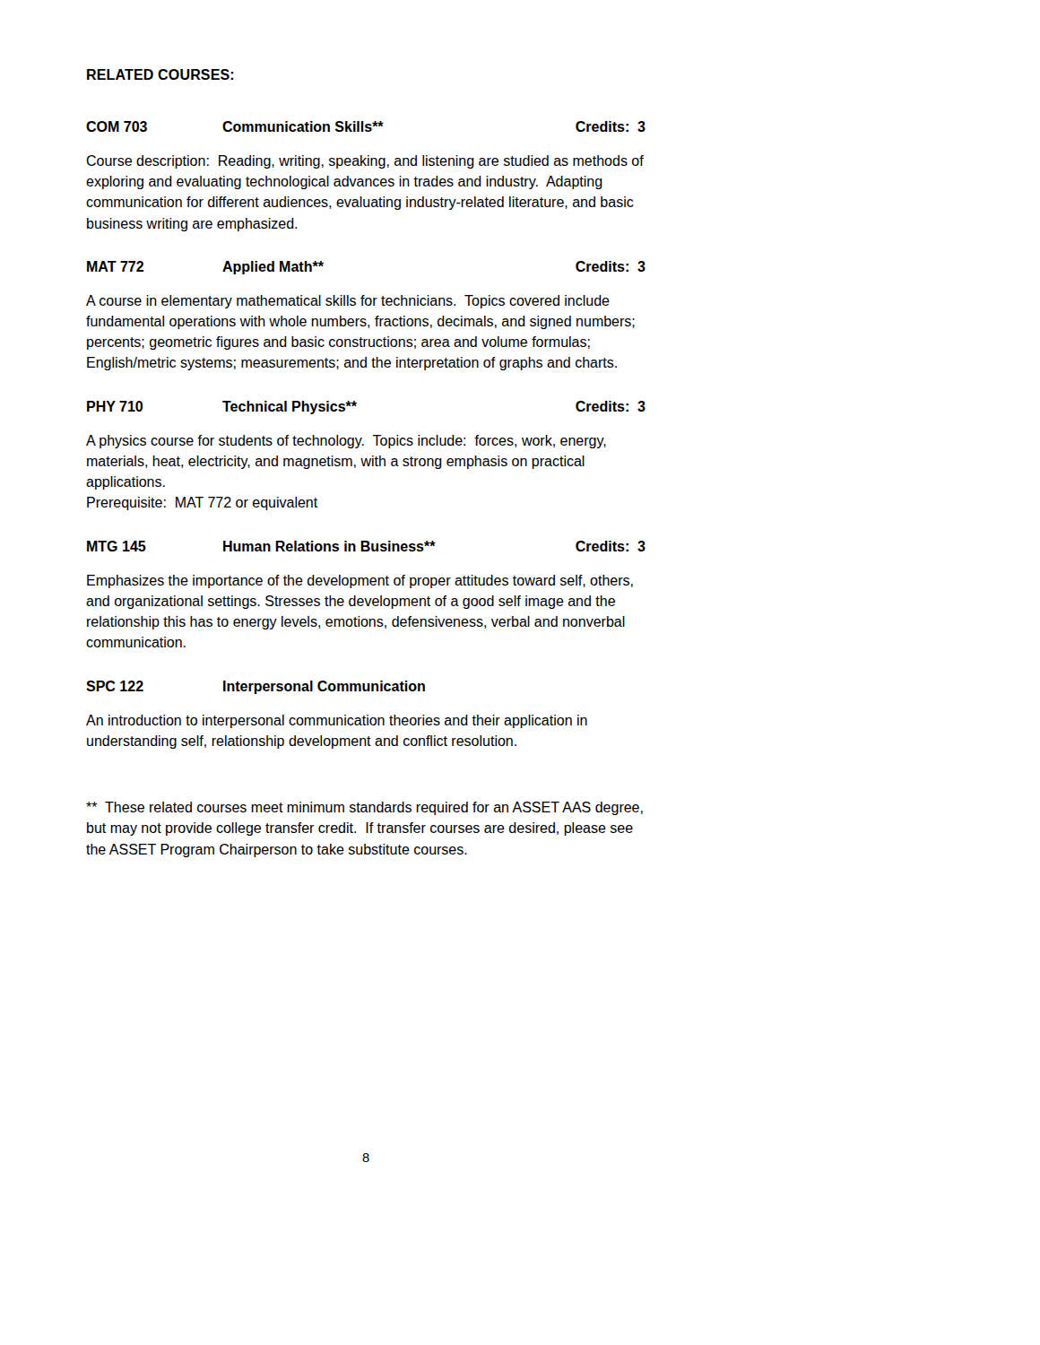RELATED COURSES:
COM 703 Communication Skills** Credits: 3
Course description: Reading, writing, speaking, and listening are studied as methods of exploring and evaluating technological advances in trades and industry. Adapting communication for different audiences, evaluating industry-related literature, and basic business writing are emphasized.
MAT 772 Applied Math** Credits: 3
A course in elementary mathematical skills for technicians. Topics covered include fundamental operations with whole numbers, fractions, decimals, and signed numbers; percents; geometric figures and basic constructions; area and volume formulas; English/metric systems; measurements; and the interpretation of graphs and charts.
PHY 710 Technical Physics** Credits: 3
A physics course for students of technology. Topics include: forces, work, energy, materials, heat, electricity, and magnetism, with a strong emphasis on practical applications.
Prerequisite: MAT 772 or equivalent
MTG 145 Human Relations in Business** Credits: 3
Emphasizes the importance of the development of proper attitudes toward self, others, and organizational settings. Stresses the development of a good self image and the relationship this has to energy levels, emotions, defensiveness, verbal and nonverbal communication.
SPC 122 Interpersonal Communication
An introduction to interpersonal communication theories and their application in understanding self, relationship development and conflict resolution.
** These related courses meet minimum standards required for an ASSET AAS degree, but may not provide college transfer credit. If transfer courses are desired, please see the ASSET Program Chairperson to take substitute courses.
8